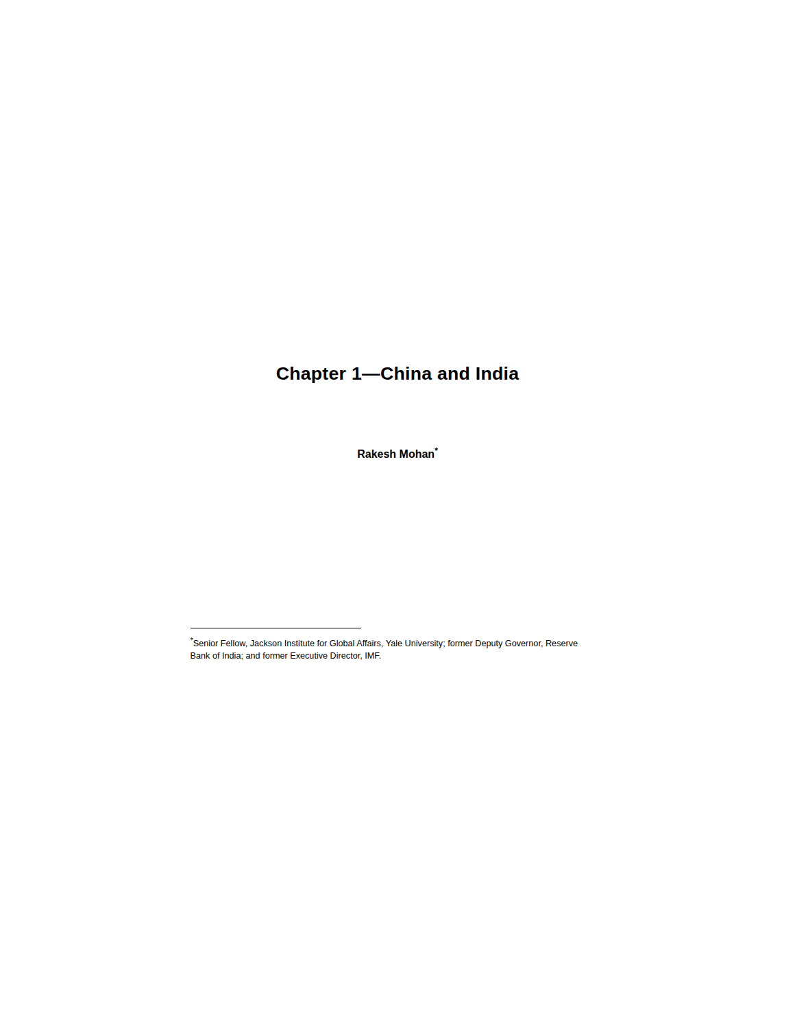Chapter 1—China and India
Rakesh Mohan*
*Senior Fellow, Jackson Institute for Global Affairs, Yale University; former Deputy Governor, Reserve Bank of India; and former Executive Director, IMF.